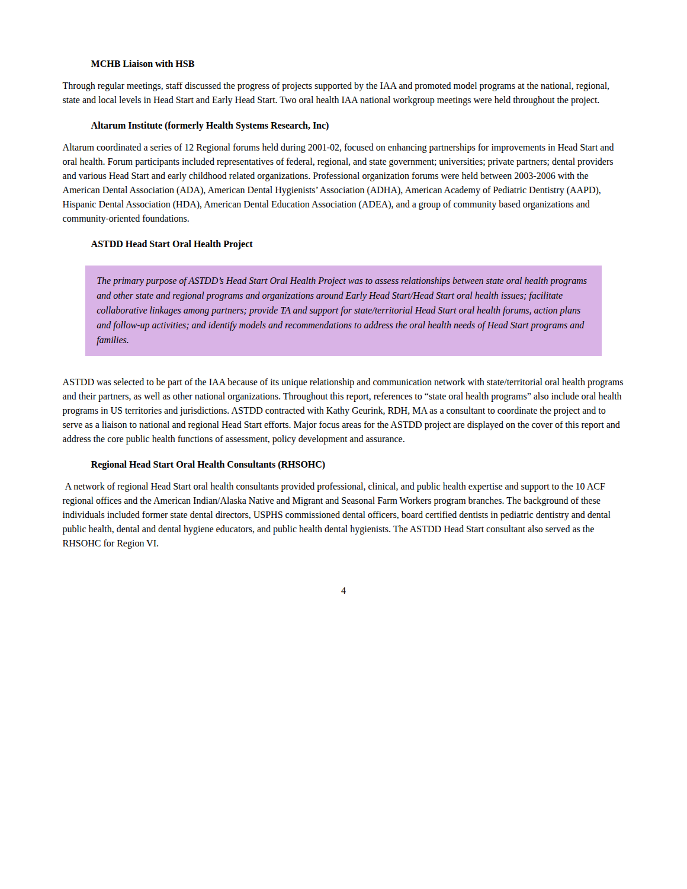MCHB Liaison with HSB
Through regular meetings, staff discussed the progress of projects supported by the IAA and promoted model programs at the national, regional, state and local levels in Head Start and Early Head Start. Two oral health IAA national workgroup meetings were held throughout the project.
Altarum Institute (formerly Health Systems Research, Inc)
Altarum coordinated a series of 12 Regional forums held during 2001-02, focused on enhancing partnerships for improvements in Head Start and oral health. Forum participants included representatives of federal, regional, and state government; universities; private partners; dental providers and various Head Start and early childhood related organizations. Professional organization forums were held between 2003-2006 with the American Dental Association (ADA), American Dental Hygienists’ Association (ADHA), American Academy of Pediatric Dentistry (AAPD), Hispanic Dental Association (HDA), American Dental Education Association (ADEA), and a group of community based organizations and community-oriented foundations.
ASTDD Head Start Oral Health Project
The primary purpose of ASTDD’s Head Start Oral Health Project was to assess relationships between state oral health programs and other state and regional programs and organizations around Early Head Start/Head Start oral health issues; facilitate collaborative linkages among partners; provide TA and support for state/territorial Head Start oral health forums, action plans and follow-up activities; and identify models and recommendations to address the oral health needs of Head Start programs and families.
ASTDD was selected to be part of the IAA because of its unique relationship and communication network with state/territorial oral health programs and their partners, as well as other national organizations. Throughout this report, references to “state oral health programs” also include oral health programs in US territories and jurisdictions. ASTDD contracted with Kathy Geurink, RDH, MA as a consultant to coordinate the project and to serve as a liaison to national and regional Head Start efforts. Major focus areas for the ASTDD project are displayed on the cover of this report and address the core public health functions of assessment, policy development and assurance.
Regional Head Start Oral Health Consultants (RHSOHC)
A network of regional Head Start oral health consultants provided professional, clinical, and public health expertise and support to the 10 ACF regional offices and the American Indian/Alaska Native and Migrant and Seasonal Farm Workers program branches. The background of these individuals included former state dental directors, USPHS commissioned dental officers, board certified dentists in pediatric dentistry and dental public health, dental and dental hygiene educators, and public health dental hygienists. The ASTDD Head Start consultant also served as the RHSOHC for Region VI.
4